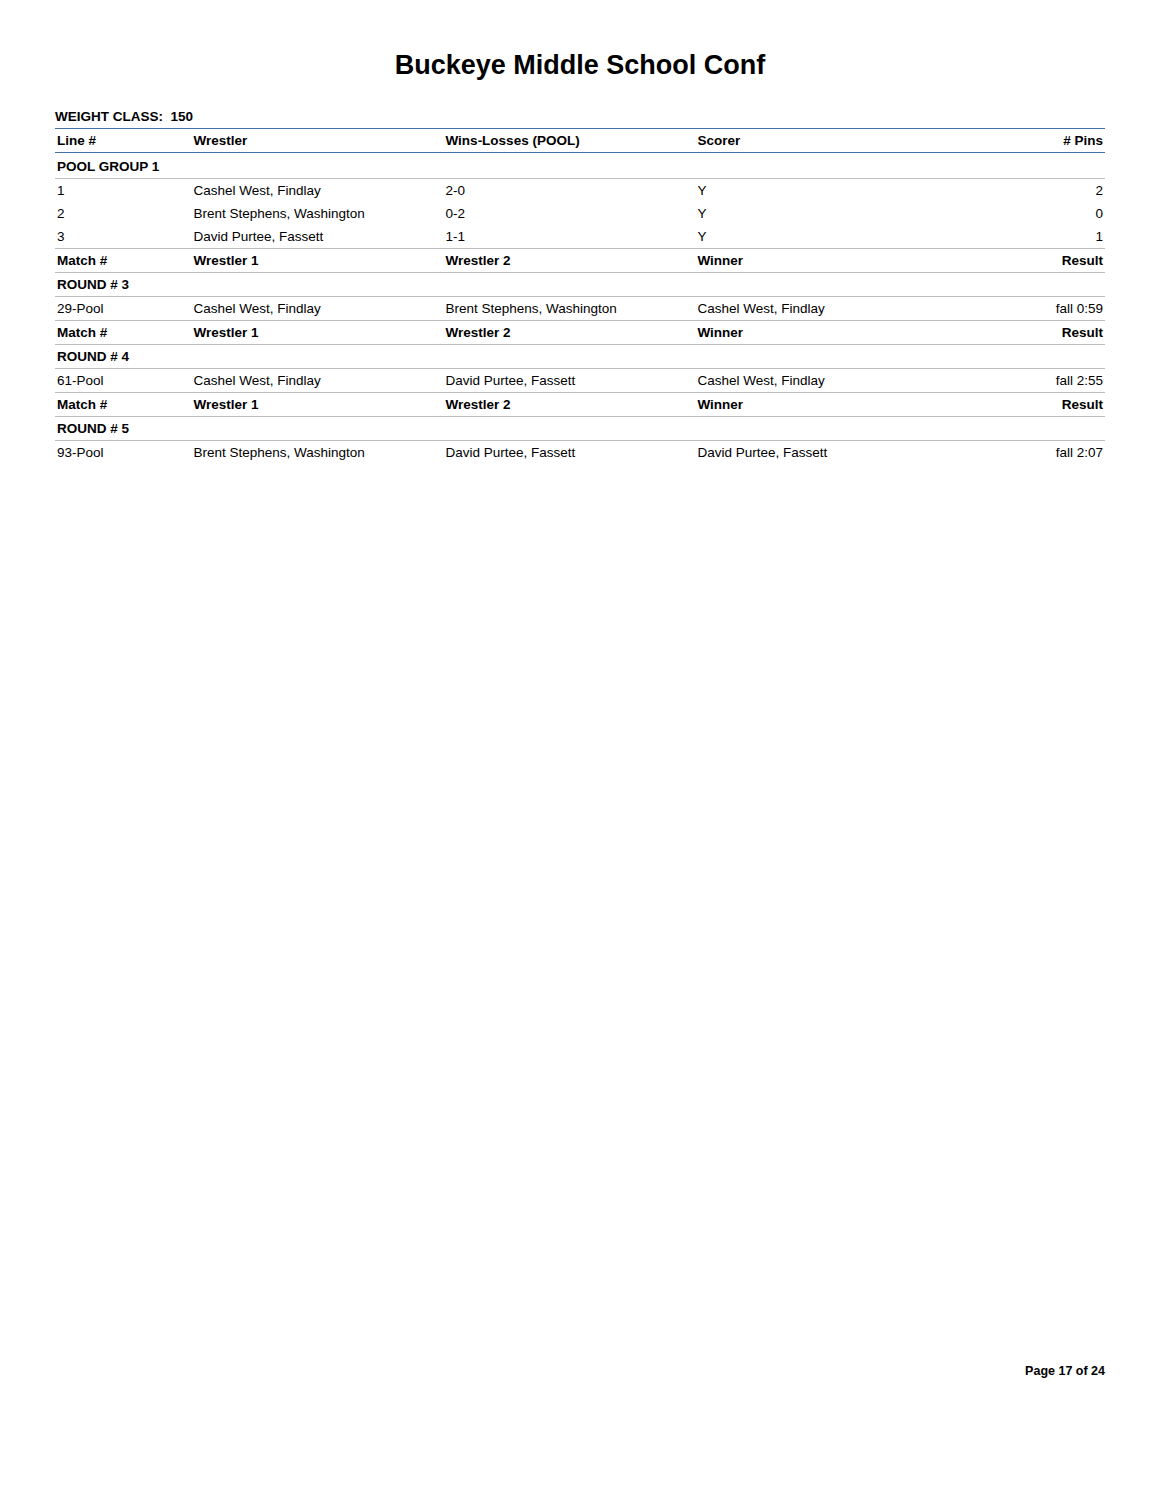Buckeye Middle School Conf
WEIGHT CLASS: 150
| Line # | Wrestler | Wins-Losses (POOL) | Scorer | # Pins |
| --- | --- | --- | --- | --- |
| POOL GROUP 1 |
| 1 | Cashel West, Findlay | 2-0 | Y | 2 |
| 2 | Brent Stephens, Washington | 0-2 | Y | 0 |
| 3 | David Purtee, Fassett | 1-1 | Y | 1 |
| Match # | Wrestler 1 | Wrestler 2 | Winner | Result |
| ROUND # 3 |
| 29-Pool | Cashel West, Findlay | Brent Stephens, Washington | Cashel West, Findlay | fall 0:59 |
| Match # | Wrestler 1 | Wrestler 2 | Winner | Result |
| ROUND # 4 |
| 61-Pool | Cashel West, Findlay | David Purtee, Fassett | Cashel West, Findlay | fall 2:55 |
| Match # | Wrestler 1 | Wrestler 2 | Winner | Result |
| ROUND # 5 |
| 93-Pool | Brent Stephens, Washington | David Purtee, Fassett | David Purtee, Fassett | fall 2:07 |
Page 17 of 24